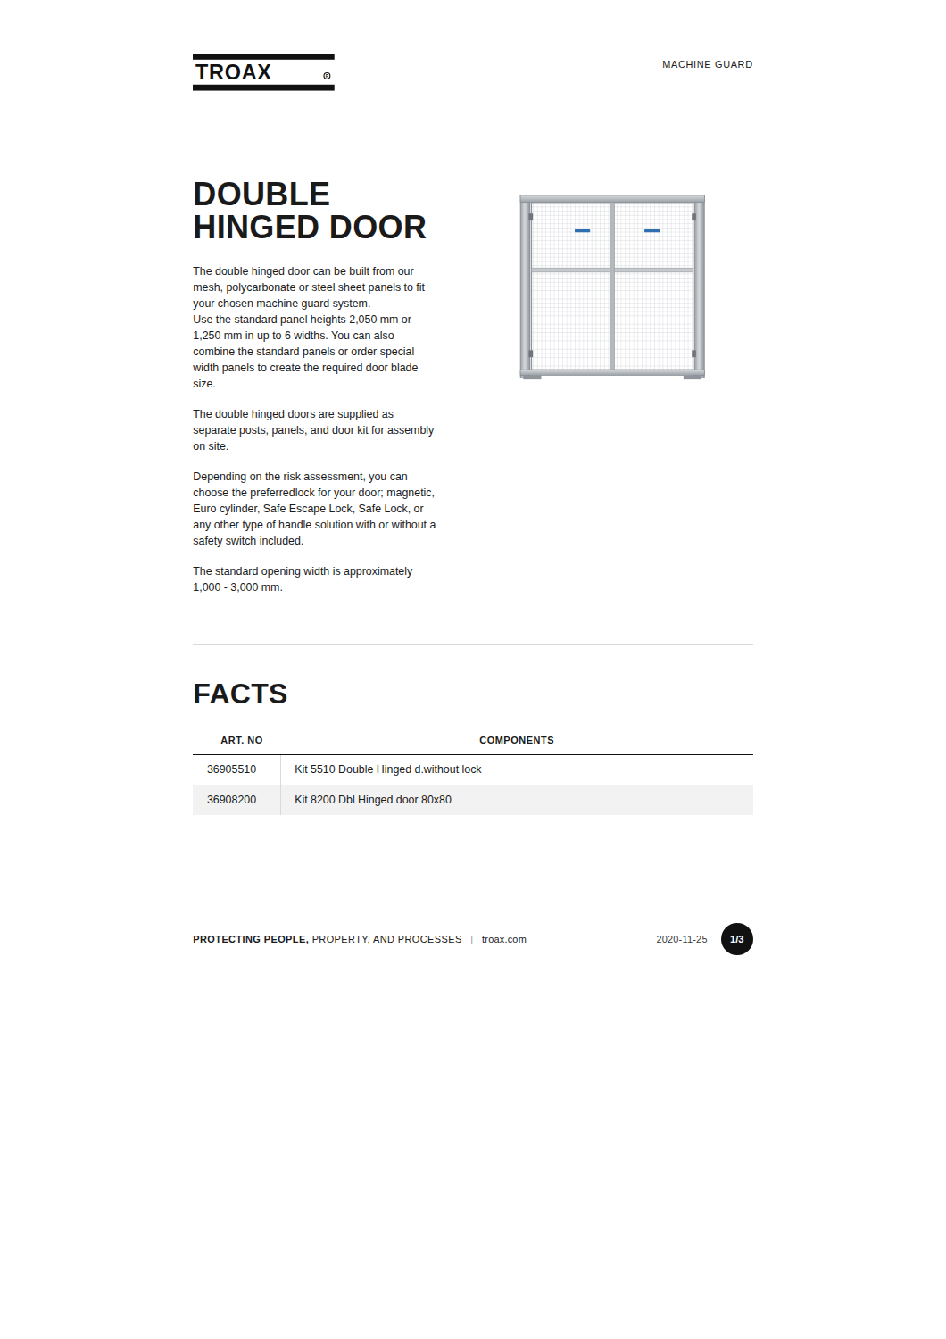TROAX R
Machine guard
Double hinged door
The double hinged door can be built from our mesh, polycarbonate or steel sheet panels to fit your chosen machine guard system.
Use the standard panel heights 2,050 mm or 1,250 mm in up to 6 widths. You can also combine the standard panels or order special width panels to create the required door blade size.
The double hinged doors are supplied as separate posts, panels, and door kit for assembly on site.
Depending on the risk assessment, you can choose the preferredlock for your door; magnetic, Euro cylinder, Safe Escape Lock, Safe Lock, or any other type of handle solution with or without a safety switch included.
The standard opening width is approximately 1,000 - 3,000 mm.
Facts
| Art. no | Components |
| --- | --- |
| 36905510 | Kit 5510 Double Hinged d.without lock |
| 36908200 | Kit 8200 Dbl Hinged door 80x80 |
Protecting people, property, and processes | troax.com
2020-11-25 1/3